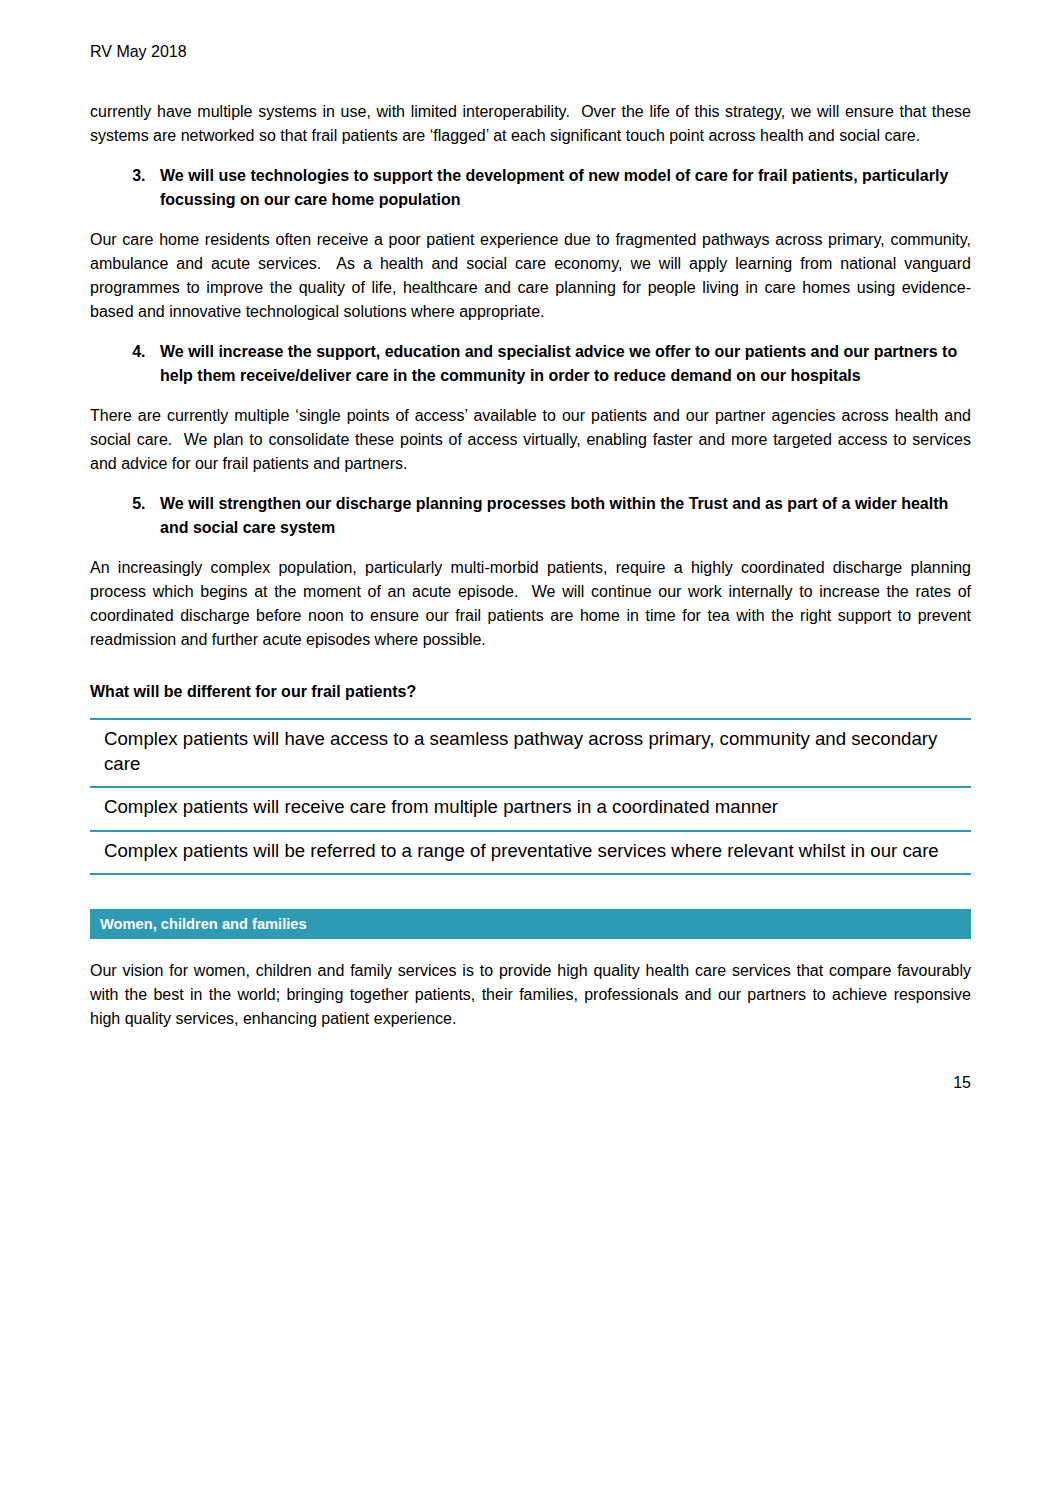RV May 2018
currently have multiple systems in use, with limited interoperability. Over the life of this strategy, we will ensure that these systems are networked so that frail patients are ‘flagged’ at each significant touch point across health and social care.
We will use technologies to support the development of new model of care for frail patients, particularly focussing on our care home population
Our care home residents often receive a poor patient experience due to fragmented pathways across primary, community, ambulance and acute services. As a health and social care economy, we will apply learning from national vanguard programmes to improve the quality of life, healthcare and care planning for people living in care homes using evidence-based and innovative technological solutions where appropriate.
We will increase the support, education and specialist advice we offer to our patients and our partners to help them receive/deliver care in the community in order to reduce demand on our hospitals
There are currently multiple ‘single points of access’ available to our patients and our partner agencies across health and social care. We plan to consolidate these points of access virtually, enabling faster and more targeted access to services and advice for our frail patients and partners.
We will strengthen our discharge planning processes both within the Trust and as part of a wider health and social care system
An increasingly complex population, particularly multi-morbid patients, require a highly coordinated discharge planning process which begins at the moment of an acute episode. We will continue our work internally to increase the rates of coordinated discharge before noon to ensure our frail patients are home in time for tea with the right support to prevent readmission and further acute episodes where possible.
What will be different for our frail patients?
Complex patients will have access to a seamless pathway across primary, community and secondary care
Complex patients will receive care from multiple partners in a coordinated manner
Complex patients will be referred to a range of preventative services where relevant whilst in our care
Women, children and families
Our vision for women, children and family services is to provide high quality health care services that compare favourably with the best in the world; bringing together patients, their families, professionals and our partners to achieve responsive high quality services, enhancing patient experience.
15